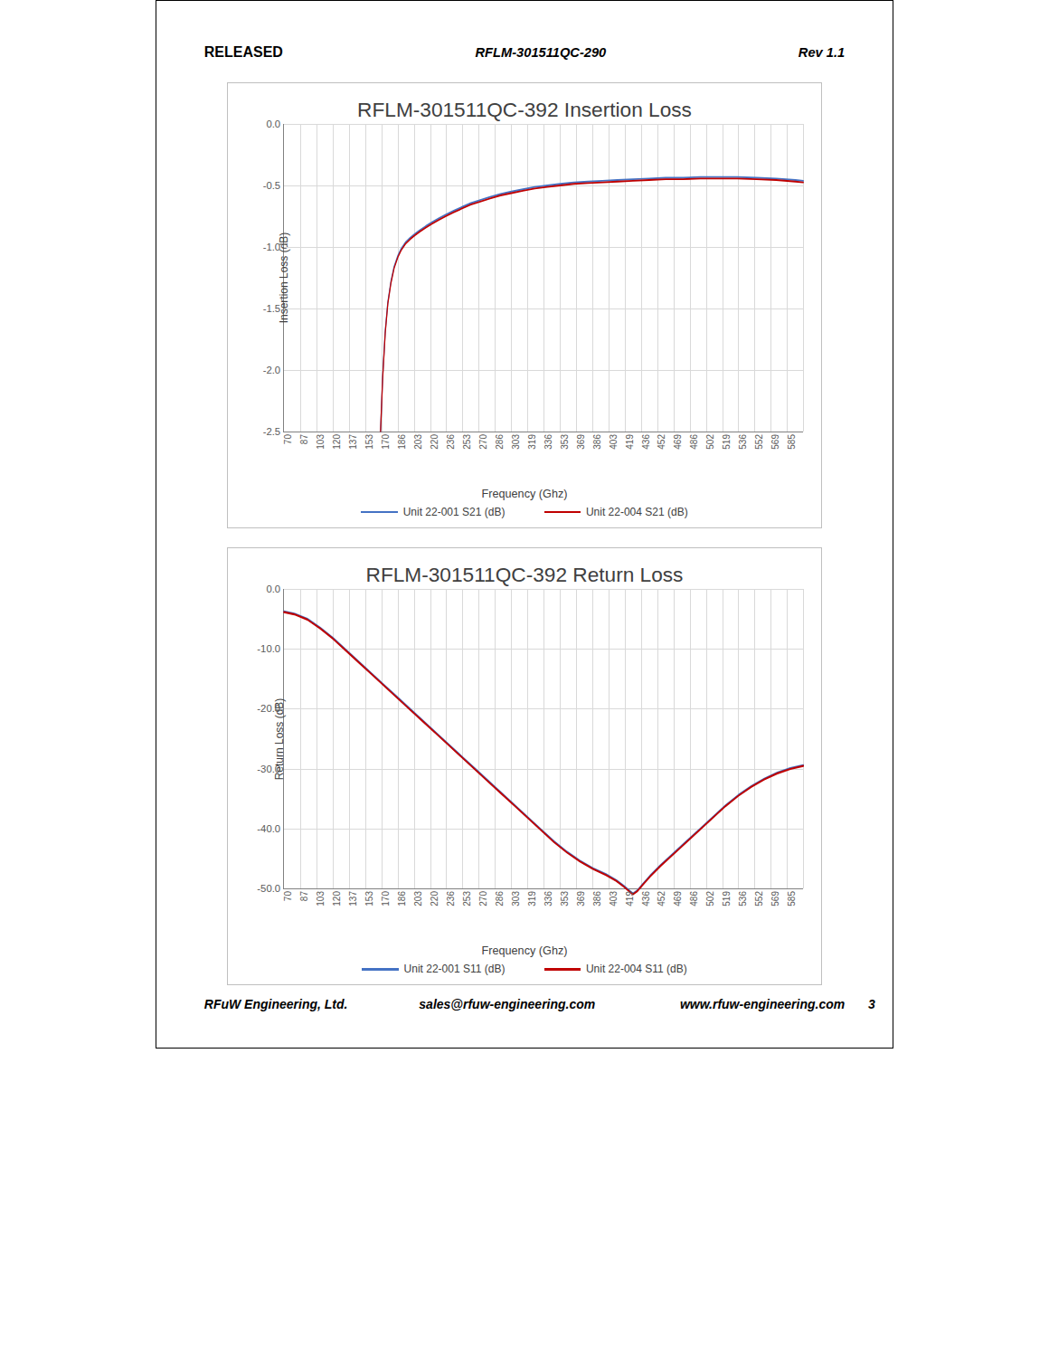RELEASED
RFLM-301511QC-290
Rev 1.1
RFLM-301511QC-392 Insertion Loss
Insertion Loss (dB)
0.0
-0.5
-1.0
-1.5
-2.0
-2.5
70
87
103
120
137
153
170
186
203
220
236
253
270
286
303
319
336
353
369
386
403
419
436
452
469
486
502
519
536
552
569
585
Frequency (Ghz)
Unit 22-001 S21 (dB)
Unit 22-004 S21 (dB)
RFLM-301511QC-392 Return Loss
Return Loss (dB)
0.0
-10.0
-20.0
-30.0
-40.0
-50.0
70
87
103
120
137
153
170
186
203
220
236
253
270
286
303
319
336
353
369
386
403
419
436
452
469
486
502
519
536
552
569
585
Frequency (Ghz)
Unit 22-001 S11 (dB)
Unit 22-004 S11 (dB)
RFuW Engineering, Ltd.
sales@rfuw-engineering.com
www.rfuw-engineering.com3